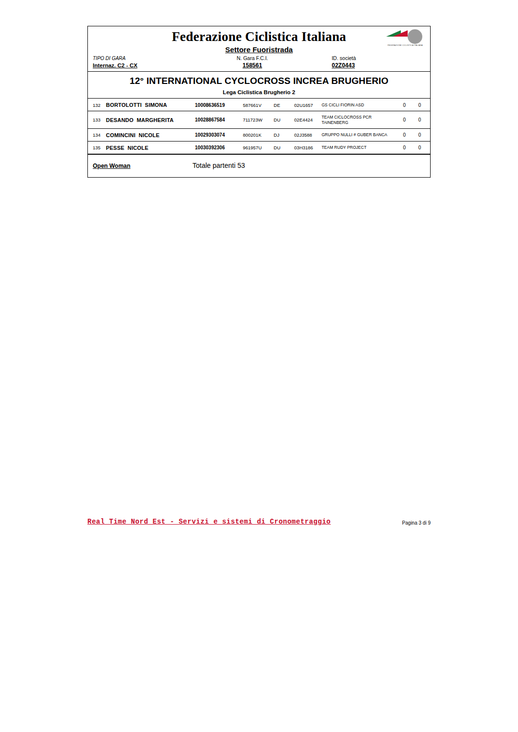FEDERAZIONE CICLISTICA ITALIANA
Federazione Ciclistica Italiana
Settore Fuoristrada
TIPO DI GARA
Internaz. C2 - CX
N. Gara F.C.I.
158561
ID. società
02Z0443
12° INTERNATIONAL CYCLOCROSS INCREA BRUGHERIO
Lega Ciclistica Brugherio 2
| 132 | BORTOLOTTI SIMONA | 10008636519 | 587661V | DE | 02U1657 | GS CICLI FIORIN ASD | 0 | 0 |
| 133 | DESANDO MARGHERITA | 10028867584 | 711723W | DU | 02E4424 | TEAM CICLOCROSS PCR TAINENBERG | 0 | 0 |
| 134 | COMINCINI NICOLE | 10029303074 | 800201K | DJ | 02J3588 | GRUPPO NULLI # GUBER BANCA | 0 | 0 |
| 135 | PESSE NICOLE | 10030392306 | 961957U | DU | 03H3186 | TEAM RUDY PROJECT | 0 | 0 |
Open Woman
Totale partenti 53
Real Time Nord_Est - Servizi e sistemi di Cronometraggio
Pagina 3 di 9